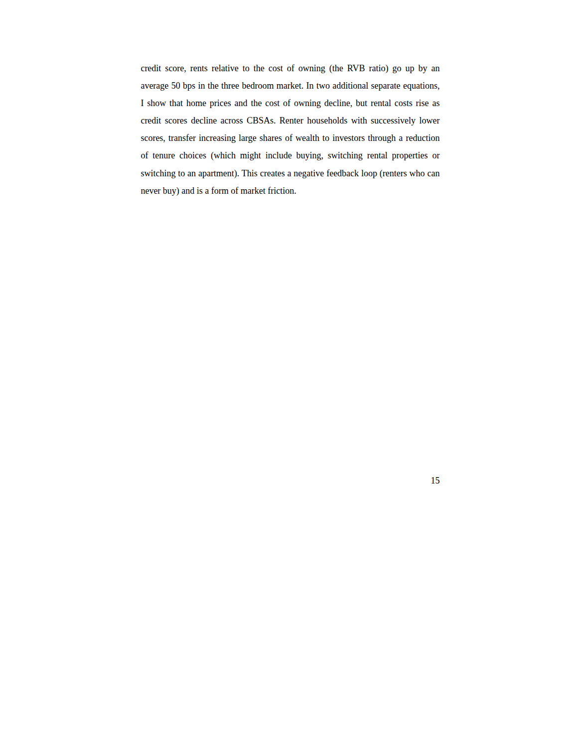credit score, rents relative to the cost of owning (the RVB ratio) go up by an average 50 bps in the three bedroom market. In two additional separate equations, I show that home prices and the cost of owning decline, but rental costs rise as credit scores decline across CBSAs. Renter households with successively lower scores, transfer increasing large shares of wealth to investors through a reduction of tenure choices (which might include buying, switching rental properties or switching to an apartment). This creates a negative feedback loop (renters who can never buy) and is a form of market friction.
15